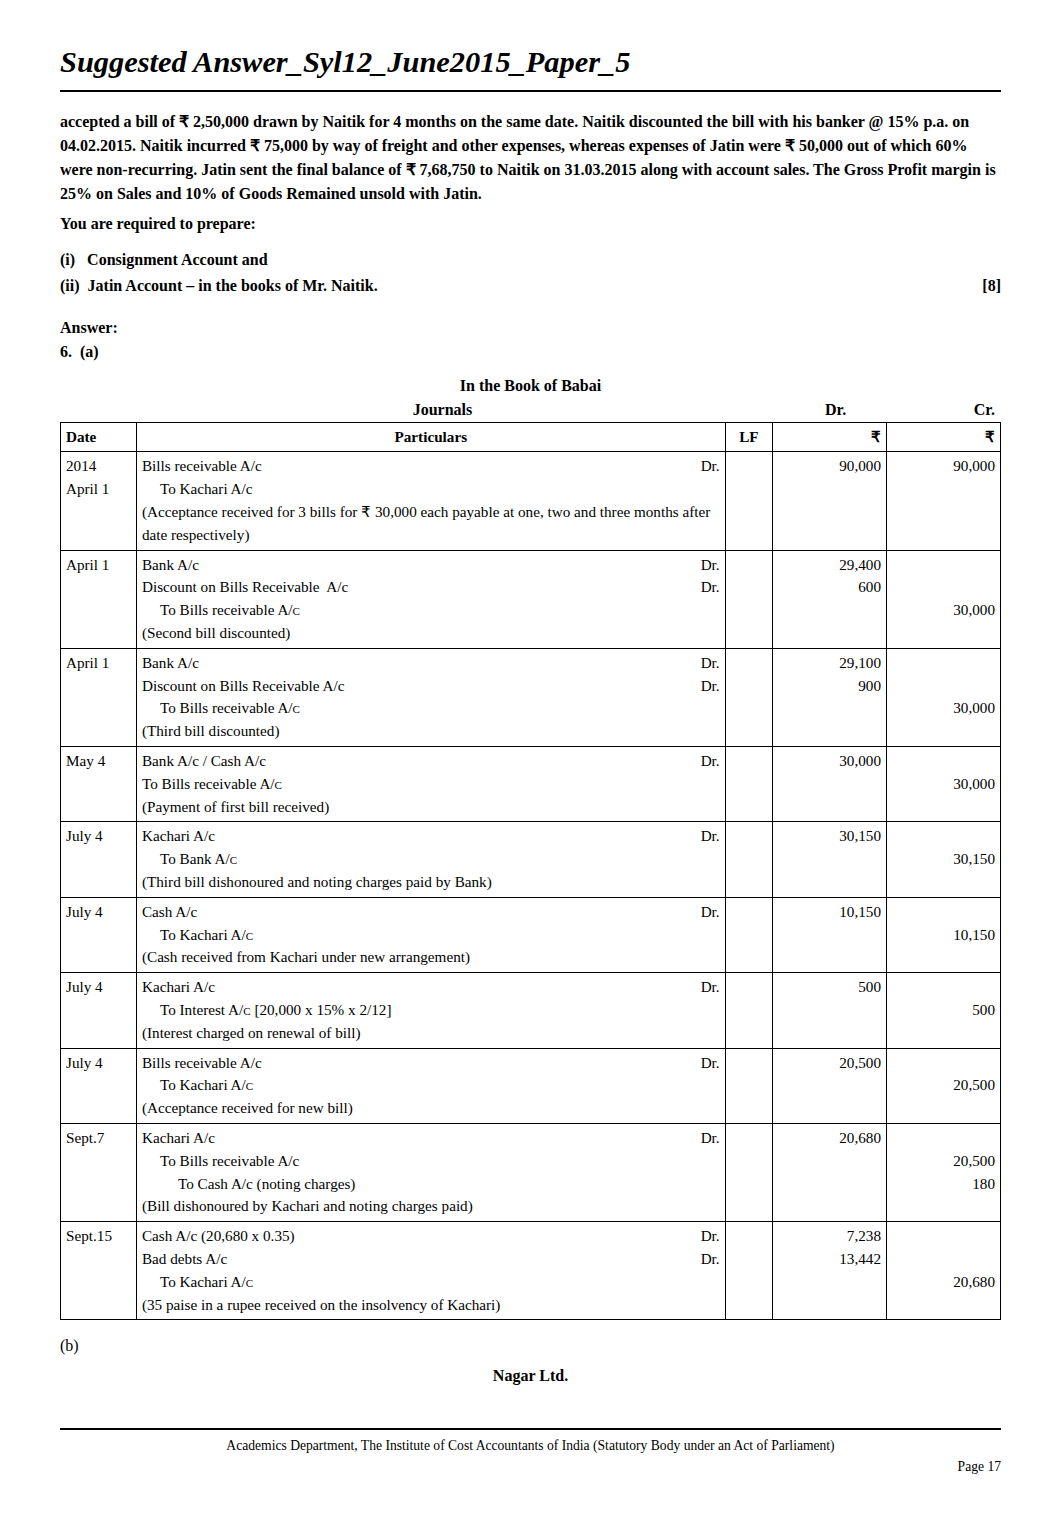Suggested Answer_Syl12_June2015_Paper_5
accepted a bill of ₹ 2,50,000 drawn by Naitik for 4 months on the same date. Naitik discounted the bill with his banker @ 15% p.a. on 04.02.2015. Naitik incurred ₹ 75,000 by way of freight and other expenses, whereas expenses of Jatin were ₹ 50,000 out of which 60% were non-recurring. Jatin sent the final balance of ₹ 7,68,750 to Naitik on 31.03.2015 along with account sales. The Gross Profit margin is 25% on Sales and 10% of Goods Remained unsold with Jatin.
You are required to prepare:
(i) Consignment Account and
(ii) Jatin Account – in the books of Mr. Naitik.[8]
Answer:
6. (a)
In the Book of Babai
Journals Dr. Cr.
| Date | Particulars | LF | ₹ | ₹ |
| --- | --- | --- | --- | --- |
| 2014 April 1 | Bills receivable A/c Dr. To Kachari A/c (Acceptance received for 3 bills for ₹ 30,000 each payable at one, two and three months after date respectively) | | 90,000 | 90,000 |
| April 1 | Bank A/c Dr. Discount on Bills Receivable A/c Dr. To Bills receivable A/ c (Second bill discounted) | | 29,400 600 | 30,000 |
| April 1 | Bank A/c Dr. Discount on Bills Receivable A/c Dr. To Bills receivable A/ c (Third bill discounted) | | 29,100 900 | 30,000 |
| May 4 | Bank A/c / Cash A/c Dr. To Bills receivable A/ c (Payment of first bill received) | | 30,000 | 30,000 |
| July 4 | Kachari A/c Dr. To Bank A/ c (Third bill dishonoured and noting charges paid by Bank) | | 30,150 | 30,150 |
| July 4 | Cash A/c Dr. To Kachari A/ c (Cash received from Kachari under new arrangement) | | 10,150 | 10,150 |
| July 4 | Kachari A/c Dr. To Interest A/ c [20,000 x 15% x 2/12] (Interest charged on renewal of bill) | | 500 | 500 |
| July 4 | Bills receivable A/c Dr. To Kachari A/ c (Acceptance received for new bill) | | 20,500 | 20,500 |
| Sept.7 | Kachari A/c Dr. To Bills receivable A/c To Cash A/c (noting charges) (Bill dishonoured by Kachari and noting charges paid) | | 20,680 | 20,500 180 |
| Sept.15 | Cash A/c (20,680 x 0.35) Dr. Bad debts A/c Dr. To Kachari A/ c (35 paise in a rupee received on the insolvency of Kachari) | | 7,238 13,442 | 20,680 |
(b)
Nagar Ltd.
Academics Department, The Institute of Cost Accountants of India (Statutory Body under an Act of Parliament)
Page 17